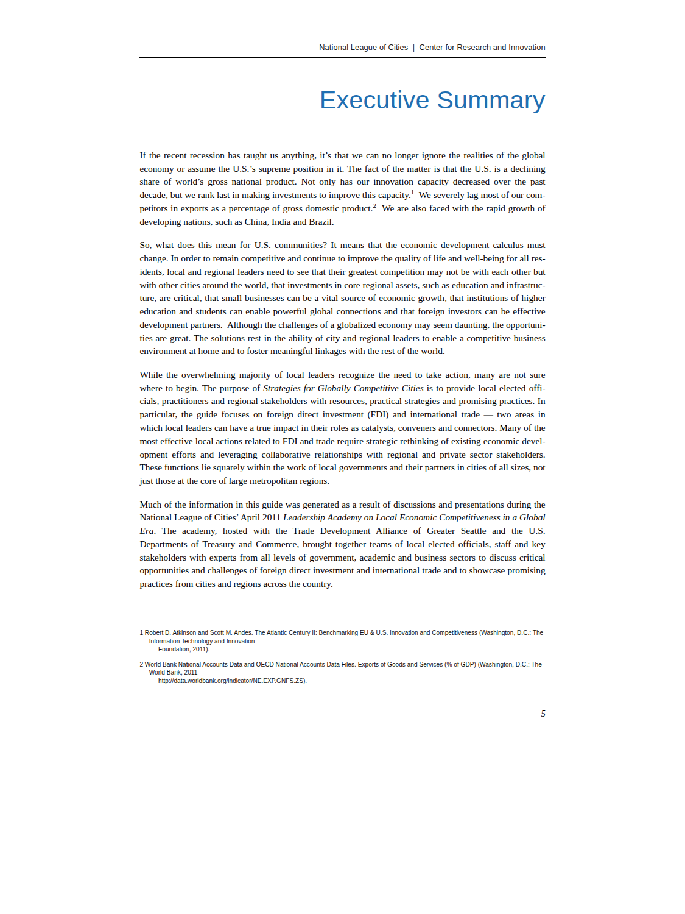National League of Cities | Center for Research and Innovation
Executive Summary
If the recent recession has taught us anything, it’s that we can no longer ignore the realities of the global economy or assume the U.S.’s supreme position in it. The fact of the matter is that the U.S. is a declining share of world’s gross national product. Not only has our innovation capacity decreased over the past decade, but we rank last in making investments to improve this capacity.1 We severely lag most of our competitors in exports as a percentage of gross domestic product.2 We are also faced with the rapid growth of developing nations, such as China, India and Brazil.
So, what does this mean for U.S. communities? It means that the economic development calculus must change. In order to remain competitive and continue to improve the quality of life and well-being for all residents, local and regional leaders need to see that their greatest competition may not be with each other but with other cities around the world, that investments in core regional assets, such as education and infrastructure, are critical, that small businesses can be a vital source of economic growth, that institutions of higher education and students can enable powerful global connections and that foreign investors can be effective development partners. Although the challenges of a globalized economy may seem daunting, the opportunities are great. The solutions rest in the ability of city and regional leaders to enable a competitive business environment at home and to foster meaningful linkages with the rest of the world.
While the overwhelming majority of local leaders recognize the need to take action, many are not sure where to begin. The purpose of Strategies for Globally Competitive Cities is to provide local elected officials, practitioners and regional stakeholders with resources, practical strategies and promising practices. In particular, the guide focuses on foreign direct investment (FDI) and international trade — two areas in which local leaders can have a true impact in their roles as catalysts, conveners and connectors. Many of the most effective local actions related to FDI and trade require strategic rethinking of existing economic development efforts and leveraging collaborative relationships with regional and private sector stakeholders. These functions lie squarely within the work of local governments and their partners in cities of all sizes, not just those at the core of large metropolitan regions.
Much of the information in this guide was generated as a result of discussions and presentations during the National League of Cities’ April 2011 Leadership Academy on Local Economic Competitiveness in a Global Era. The academy, hosted with the Trade Development Alliance of Greater Seattle and the U.S. Departments of Treasury and Commerce, brought together teams of local elected officials, staff and key stakeholders with experts from all levels of government, academic and business sectors to discuss critical opportunities and challenges of foreign direct investment and international trade and to showcase promising practices from cities and regions across the country.
1 Robert D. Atkinson and Scott M. Andes. The Atlantic Century II: Benchmarking EU & U.S. Innovation and Competitiveness (Washington, D.C.: The Information Technology and InnovationFoundation, 2011).
2 World Bank National Accounts Data and OECD National Accounts Data Files. Exports of Goods and Services (% of GDP) (Washington, D.C.: The World Bank, 2011http://data.worldbank.org/indicator/NE.EXP.GNFS.ZS).
5